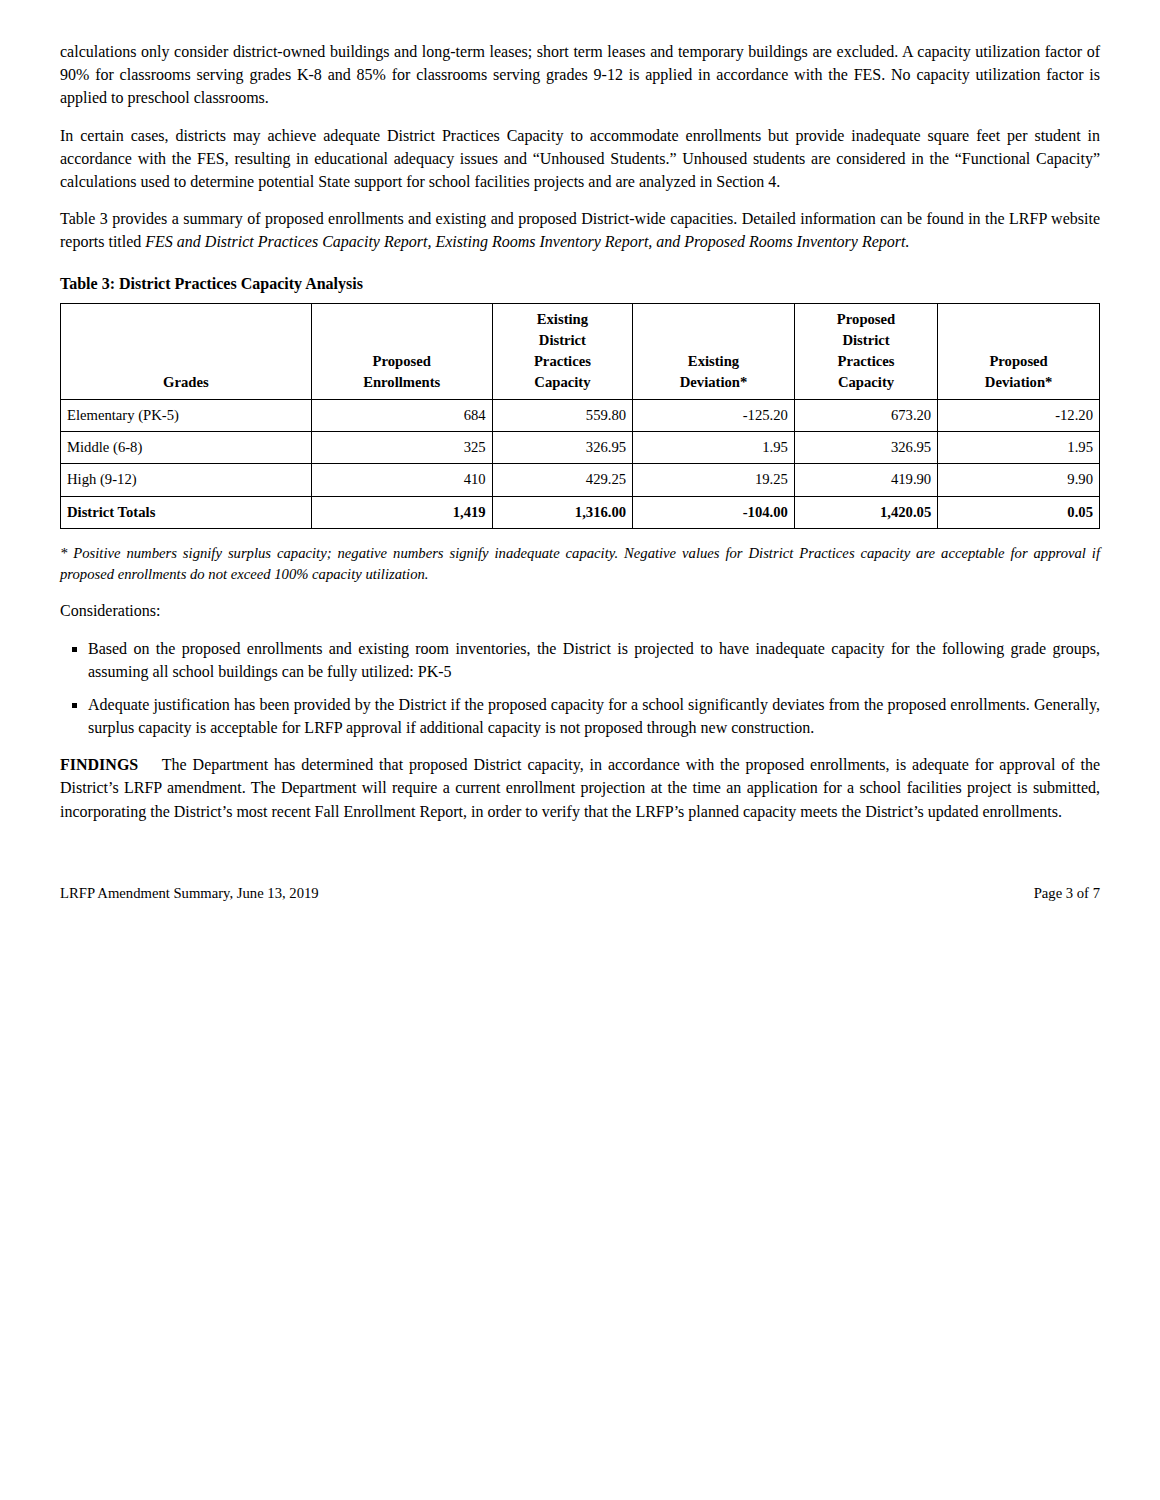calculations only consider district-owned buildings and long-term leases; short term leases and temporary buildings are excluded. A capacity utilization factor of 90% for classrooms serving grades K-8 and 85% for classrooms serving grades 9-12 is applied in accordance with the FES. No capacity utilization factor is applied to preschool classrooms.
In certain cases, districts may achieve adequate District Practices Capacity to accommodate enrollments but provide inadequate square feet per student in accordance with the FES, resulting in educational adequacy issues and “Unhoused Students.” Unhoused students are considered in the “Functional Capacity” calculations used to determine potential State support for school facilities projects and are analyzed in Section 4.
Table 3 provides a summary of proposed enrollments and existing and proposed District-wide capacities. Detailed information can be found in the LRFP website reports titled FES and District Practices Capacity Report, Existing Rooms Inventory Report, and Proposed Rooms Inventory Report.
Table 3: District Practices Capacity Analysis
| Grades | Proposed Enrollments | Existing District Practices Capacity | Existing Deviation* | Proposed District Practices Capacity | Proposed Deviation* |
| --- | --- | --- | --- | --- | --- |
| Elementary (PK-5) | 684 | 559.80 | -125.20 | 673.20 | -12.20 |
| Middle (6-8) | 325 | 326.95 | 1.95 | 326.95 | 1.95 |
| High (9-12) | 410 | 429.25 | 19.25 | 419.90 | 9.90 |
| District Totals | 1,419 | 1,316.00 | -104.00 | 1,420.05 | 0.05 |
* Positive numbers signify surplus capacity; negative numbers signify inadequate capacity. Negative values for District Practices capacity are acceptable for approval if proposed enrollments do not exceed 100% capacity utilization.
Considerations:
Based on the proposed enrollments and existing room inventories, the District is projected to have inadequate capacity for the following grade groups, assuming all school buildings can be fully utilized: PK-5
Adequate justification has been provided by the District if the proposed capacity for a school significantly deviates from the proposed enrollments. Generally, surplus capacity is acceptable for LRFP approval if additional capacity is not proposed through new construction.
FINDINGS The Department has determined that proposed District capacity, in accordance with the proposed enrollments, is adequate for approval of the District’s LRFP amendment. The Department will require a current enrollment projection at the time an application for a school facilities project is submitted, incorporating the District’s most recent Fall Enrollment Report, in order to verify that the LRFP’s planned capacity meets the District’s updated enrollments.
LRFP Amendment Summary, June 13, 2019 Page 3 of 7